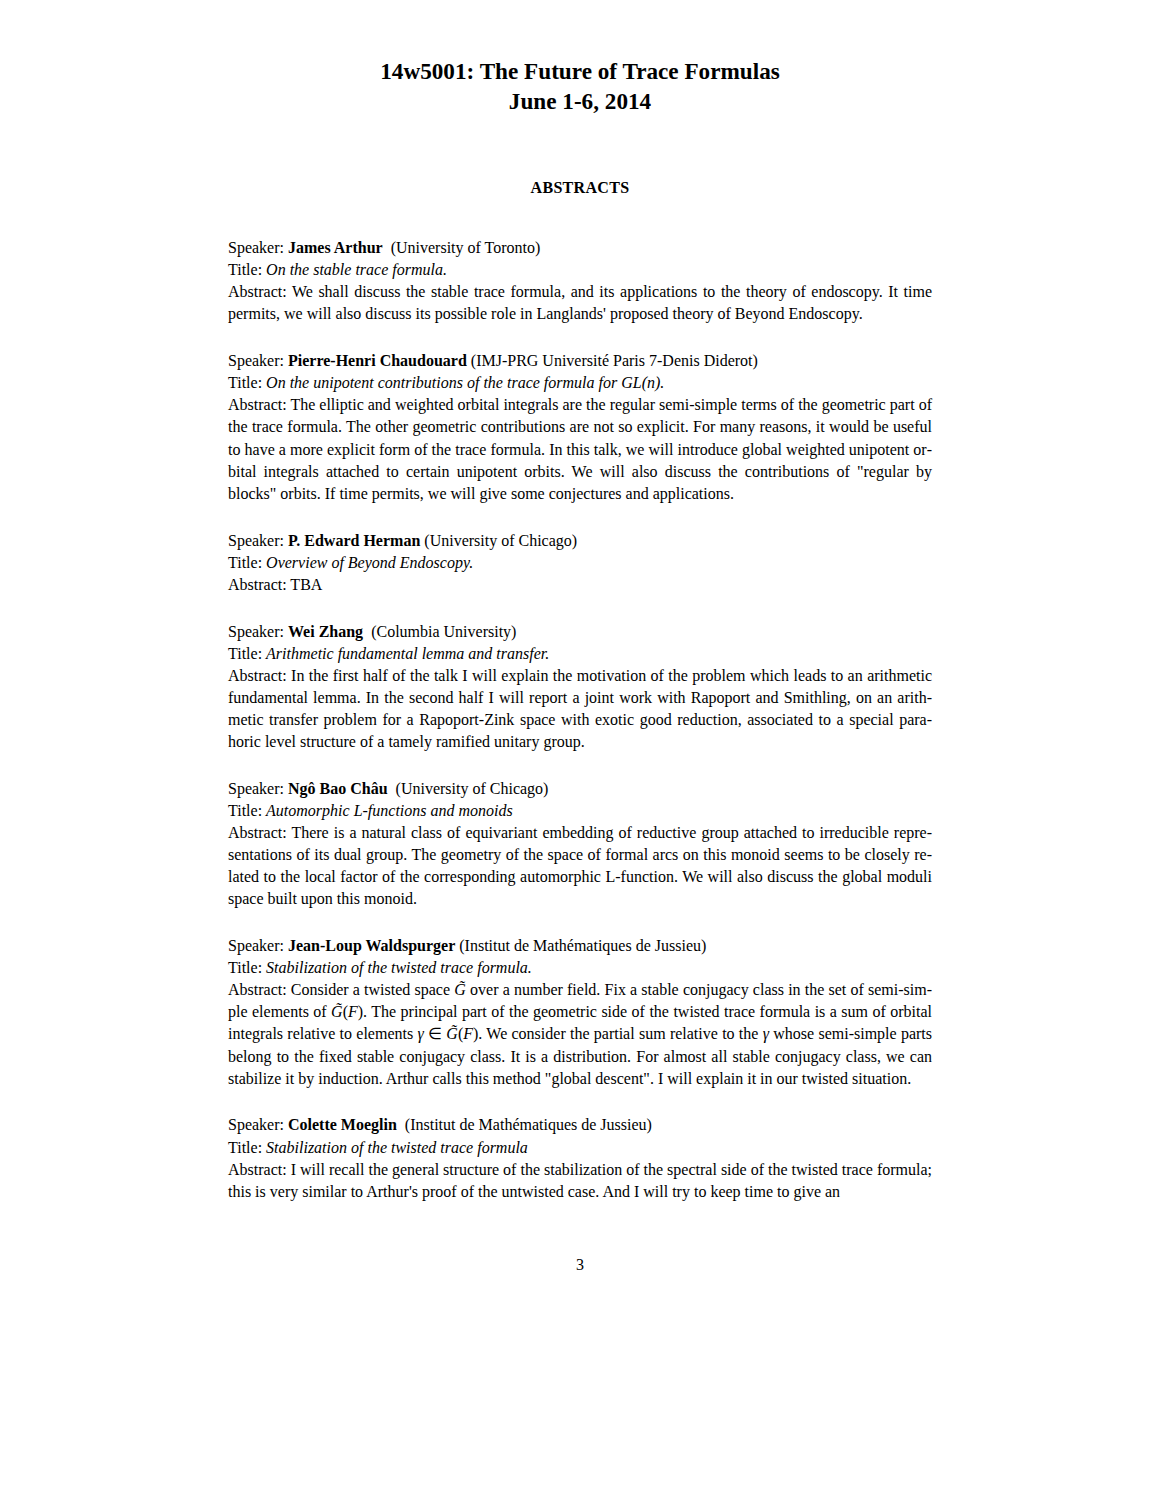14w5001: The Future of Trace FormulasJune 1-6, 2014
ABSTRACTS
Speaker: James Arthur (University of Toronto)
Title: On the stable trace formula.
Abstract: We shall discuss the stable trace formula, and its applications to the theory of endoscopy. It time permits, we will also discuss its possible role in Langlands' proposed theory of Beyond Endoscopy.
Speaker: Pierre-Henri Chaudouard (IMJ-PRG Université Paris 7-Denis Diderot)
Title: On the unipotent contributions of the trace formula for GL(n).
Abstract: The elliptic and weighted orbital integrals are the regular semi-simple terms of the geometric part of the trace formula. The other geometric contributions are not so explicit. For many reasons, it would be useful to have a more explicit form of the trace formula. In this talk, we will introduce global weighted unipotent orbital integrals attached to certain unipotent orbits. We will also discuss the contributions of "regular by blocks" orbits. If time permits, we will give some conjectures and applications.
Speaker: P. Edward Herman (University of Chicago)
Title: Overview of Beyond Endoscopy.
Abstract: TBA
Speaker: Wei Zhang (Columbia University)
Title: Arithmetic fundamental lemma and transfer.
Abstract: In the first half of the talk I will explain the motivation of the problem which leads to an arithmetic fundamental lemma. In the second half I will report a joint work with Rapoport and Smithling, on an arithmetic transfer problem for a Rapoport-Zink space with exotic good reduction, associated to a special parahoric level structure of a tamely ramified unitary group.
Speaker: Ngô Bao Châu (University of Chicago)
Title: Automorphic L-functions and monoids
Abstract: There is a natural class of equivariant embedding of reductive group attached to irreducible representations of its dual group. The geometry of the space of formal arcs on this monoid seems to be closely related to the local factor of the corresponding automorphic L-function. We will also discuss the global moduli space built upon this monoid.
Speaker: Jean-Loup Waldspurger (Institut de Mathématiques de Jussieu)
Title: Stabilization of the twisted trace formula.
Abstract: Consider a twisted space G̃ over a number field. Fix a stable conjugacy class in the set of semi-simple elements of G̃(F). The principal part of the geometric side of the twisted trace formula is a sum of orbital integrals relative to elements γ ∈ G̃(F). We consider the partial sum relative to the γ whose semi-simple parts belong to the fixed stable conjugacy class. It is a distribution. For almost all stable conjugacy class, we can stabilize it by induction. Arthur calls this method "global descent". I will explain it in our twisted situation.
Speaker: Colette Moeglin (Institut de Mathématiques de Jussieu)
Title: Stabilization of the twisted trace formula
Abstract: I will recall the general structure of the stabilization of the spectral side of the twisted trace formula; this is very similar to Arthur's proof of the untwisted case. And I will try to keep time to give an
3